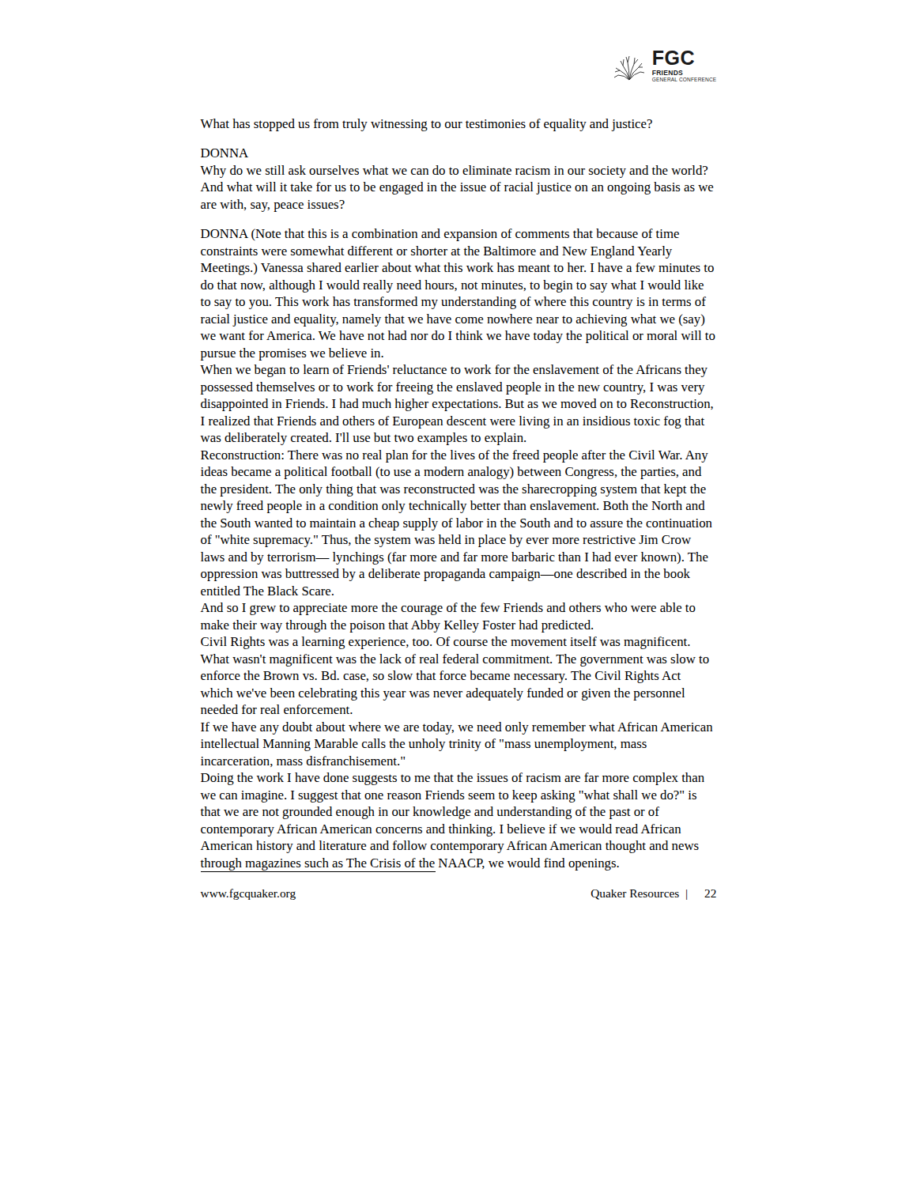FGC
FRIENDS
GENERAL CONFERENCE
What has stopped us from truly witnessing to our testimonies of equality and justice?
DONNA
Why do we still ask ourselves what we can do to eliminate racism in our society and the world? And what will it take for us to be engaged in the issue of racial justice on an ongoing basis as we are with, say, peace issues?
DONNA (Note that this is a combination and expansion of comments that because of time constraints were somewhat different or shorter at the Baltimore and New England Yearly Meetings.) Vanessa shared earlier about what this work has meant to her. I have a few minutes to do that now, although I would really need hours, not minutes, to begin to say what I would like to say to you. This work has transformed my understanding of where this country is in terms of racial justice and equality, namely that we have come nowhere near to achieving what we (say) we want for America. We have not had nor do I think we have today the political or moral will to pursue the promises we believe in.
When we began to learn of Friends' reluctance to work for the enslavement of the Africans they possessed themselves or to work for freeing the enslaved people in the new country, I was very disappointed in Friends. I had much higher expectations. But as we moved on to Reconstruction, I realized that Friends and others of European descent were living in an insidious toxic fog that was deliberately created. I'll use but two examples to explain.
Reconstruction: There was no real plan for the lives of the freed people after the Civil War. Any ideas became a political football (to use a modern analogy) between Congress, the parties, and the president. The only thing that was reconstructed was the sharecropping system that kept the newly freed people in a condition only technically better than enslavement. Both the North and the South wanted to maintain a cheap supply of labor in the South and to assure the continuation of "white supremacy." Thus, the system was held in place by ever more restrictive Jim Crow laws and by terrorism— lynchings (far more and far more barbaric than I had ever known). The oppression was buttressed by a deliberate propaganda campaign—one described in the book entitled The Black Scare.
And so I grew to appreciate more the courage of the few Friends and others who were able to make their way through the poison that Abby Kelley Foster had predicted.
Civil Rights was a learning experience, too. Of course the movement itself was magnificent. What wasn't magnificent was the lack of real federal commitment. The government was slow to enforce the Brown vs. Bd. case, so slow that force became necessary. The Civil Rights Act which we've been celebrating this year was never adequately funded or given the personnel needed for real enforcement.
If we have any doubt about where we are today, we need only remember what African American intellectual Manning Marable calls the unholy trinity of "mass unemployment, mass incarceration, mass disfranchisement."
Doing the work I have done suggests to me that the issues of racism are far more complex than we can imagine. I suggest that one reason Friends seem to keep asking "what shall we do?" is that we are not grounded enough in our knowledge and understanding of the past or of contemporary African American concerns and thinking. I believe if we would read African American history and literature and follow contemporary African American thought and news through magazines such as The Crisis of the NAACP, we would find openings.
www.fgcquaker.org
Quaker Resources |22